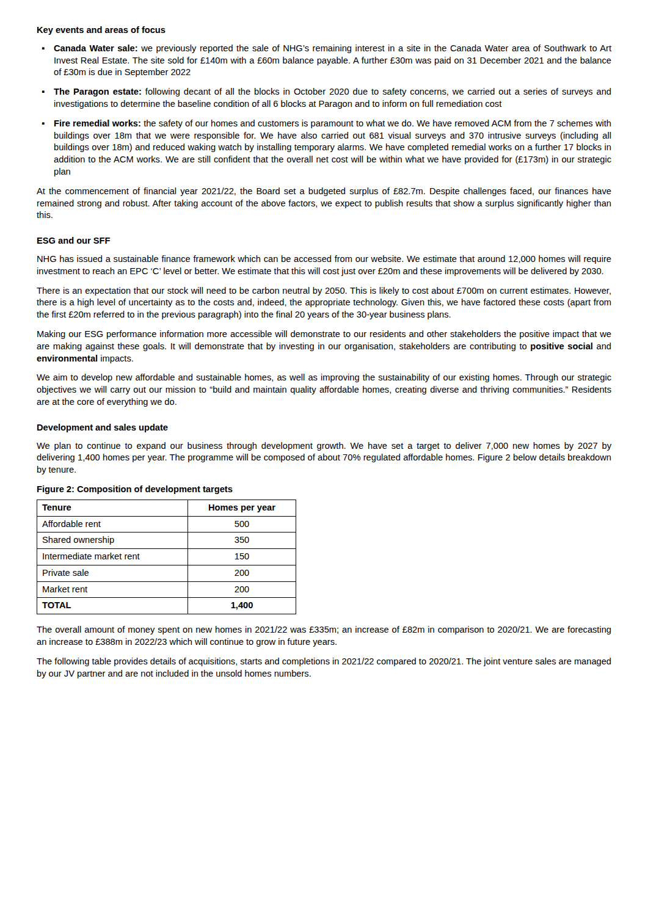Key events and areas of focus
Canada Water sale: we previously reported the sale of NHG’s remaining interest in a site in the Canada Water area of Southwark to Art Invest Real Estate. The site sold for £140m with a £60m balance payable. A further £30m was paid on 31 December 2021 and the balance of £30m is due in September 2022
The Paragon estate: following decant of all the blocks in October 2020 due to safety concerns, we carried out a series of surveys and investigations to determine the baseline condition of all 6 blocks at Paragon and to inform on full remediation cost
Fire remedial works: the safety of our homes and customers is paramount to what we do. We have removed ACM from the 7 schemes with buildings over 18m that we were responsible for. We have also carried out 681 visual surveys and 370 intrusive surveys (including all buildings over 18m) and reduced waking watch by installing temporary alarms. We have completed remedial works on a further 17 blocks in addition to the ACM works. We are still confident that the overall net cost will be within what we have provided for (£173m) in our strategic plan
At the commencement of financial year 2021/22, the Board set a budgeted surplus of £82.7m. Despite challenges faced, our finances have remained strong and robust. After taking account of the above factors, we expect to publish results that show a surplus significantly higher than this.
ESG and our SFF
NHG has issued a sustainable finance framework which can be accessed from our website. We estimate that around 12,000 homes will require investment to reach an EPC ‘C’ level or better. We estimate that this will cost just over £20m and these improvements will be delivered by 2030.
There is an expectation that our stock will need to be carbon neutral by 2050. This is likely to cost about £700m on current estimates. However, there is a high level of uncertainty as to the costs and, indeed, the appropriate technology. Given this, we have factored these costs (apart from the first £20m referred to in the previous paragraph) into the final 20 years of the 30-year business plans.
Making our ESG performance information more accessible will demonstrate to our residents and other stakeholders the positive impact that we are making against these goals. It will demonstrate that by investing in our organisation, stakeholders are contributing to positive social and environmental impacts.
We aim to develop new affordable and sustainable homes, as well as improving the sustainability of our existing homes. Through our strategic objectives we will carry out our mission to “build and maintain quality affordable homes, creating diverse and thriving communities.” Residents are at the core of everything we do.
Development and sales update
We plan to continue to expand our business through development growth. We have set a target to deliver 7,000 new homes by 2027 by delivering 1,400 homes per year. The programme will be composed of about 70% regulated affordable homes. Figure 2 below details breakdown by tenure.
Figure 2: Composition of development targets
| Tenure | Homes per year |
| --- | --- |
| Affordable rent | 500 |
| Shared ownership | 350 |
| Intermediate market rent | 150 |
| Private sale | 200 |
| Market rent | 200 |
| TOTAL | 1,400 |
The overall amount of money spent on new homes in 2021/22 was £335m; an increase of £82m in comparison to 2020/21. We are forecasting an increase to £388m in 2022/23 which will continue to grow in future years.
The following table provides details of acquisitions, starts and completions in 2021/22 compared to 2020/21. The joint venture sales are managed by our JV partner and are not included in the unsold homes numbers.